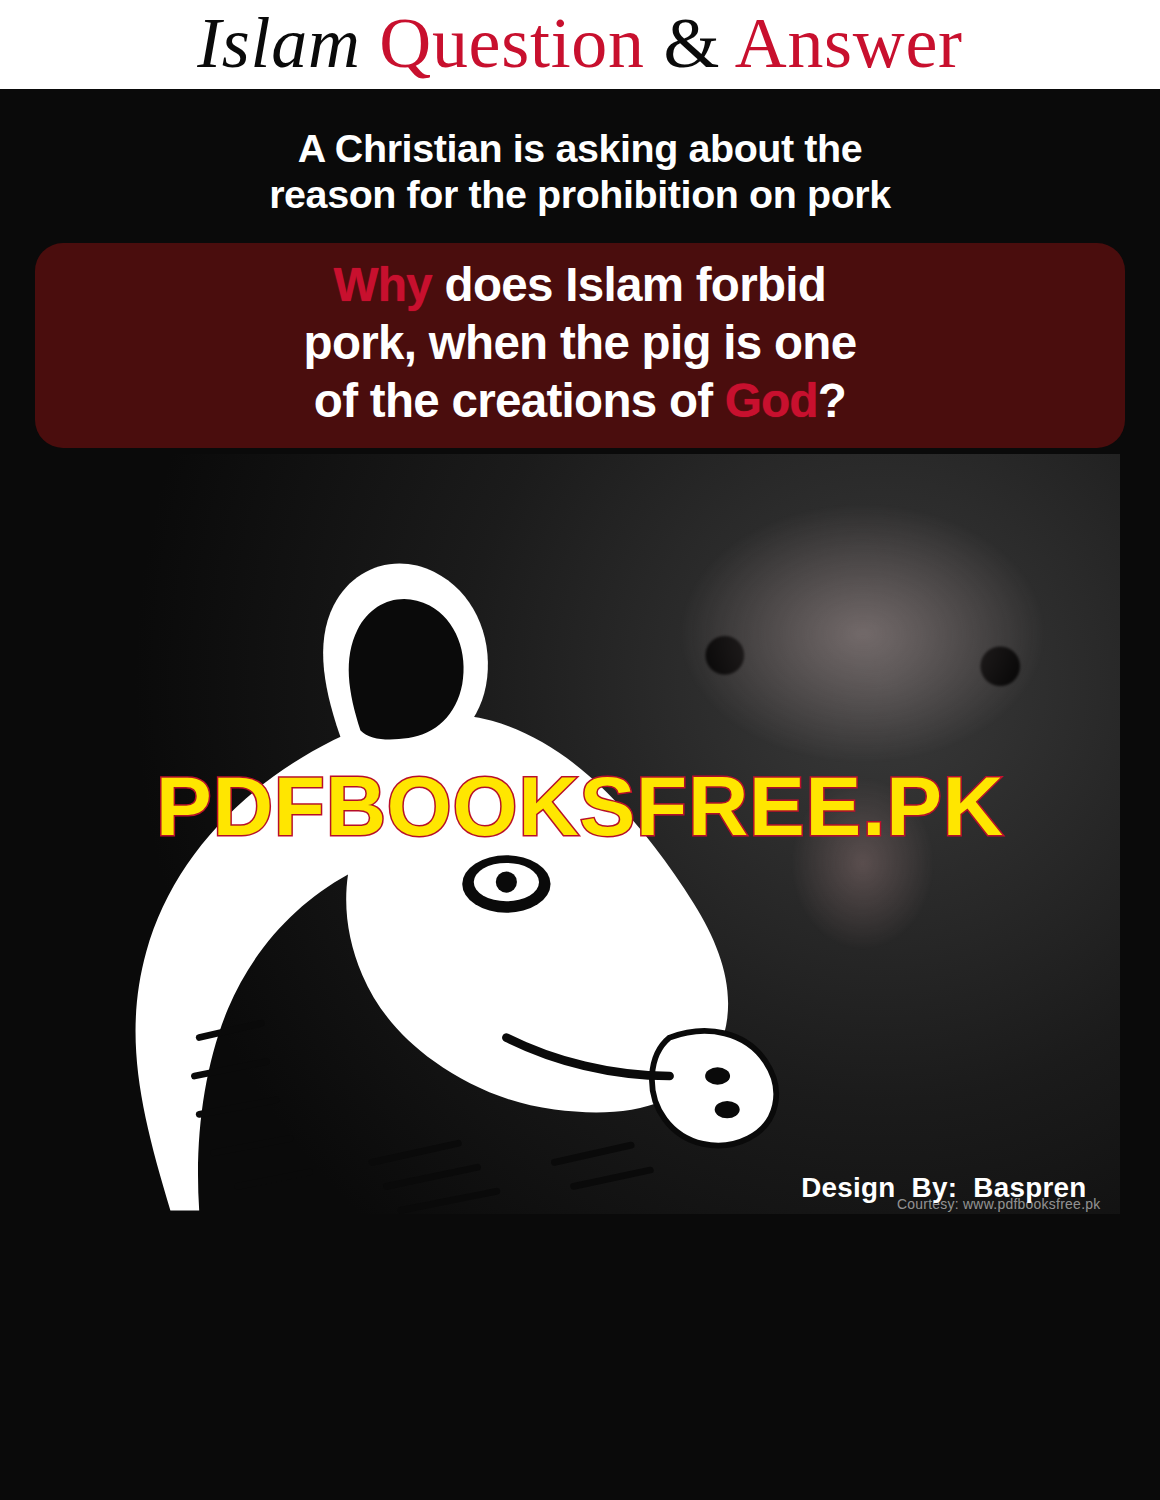Islam Question & Answer
A Christian is asking about the
reason for the prohibition on pork
Why does Islam forbid
pork, when the pig is one
of the creations of God?
PDFBOOKSFREE.PK
Design By: Baspren
Courtesy: www.pdfbooksfree.pk